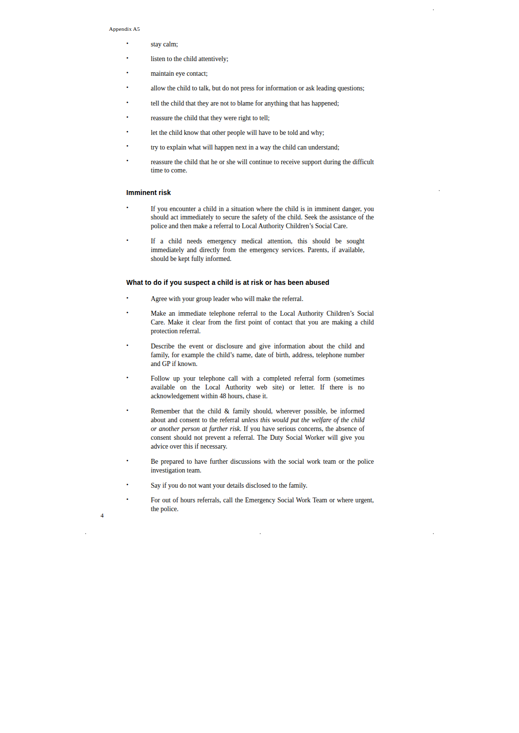Appendix A5
stay calm;
listen to the child attentively;
maintain eye contact;
allow the child to talk, but do not press for information or ask leading questions;
tell the child that they are not to blame for anything that has happened;
reassure the child that they were right to tell;
let the child know that other people will have to be told and why;
try to explain what will happen next in a way the child can understand;
reassure the child that he or she will continue to receive support during the difficult time to come.
Imminent risk
If you encounter a child in a situation where the child is in imminent danger, you should act immediately to secure the safety of the child. Seek the assistance of the police and then make a referral to Local Authority Children’s Social Care.
If a child needs emergency medical attention, this should be sought immediately and directly from the emergency services. Parents, if available, should be kept fully informed.
What to do if you suspect a child is at risk or has been abused
Agree with your group leader who will make the referral.
Make an immediate telephone referral to the Local Authority Children’s Social Care. Make it clear from the first point of contact that you are making a child protection referral.
Describe the event or disclosure and give information about the child and family, for example the child’s name, date of birth, address, telephone number and GP if known.
Follow up your telephone call with a completed referral form (sometimes available on the Local Authority web site) or letter. If there is no acknowledgement within 48 hours, chase it.
Remember that the child & family should, wherever possible, be informed about and consent to the referral unless this would put the welfare of the child or another person at further risk. If you have serious concerns, the absence of consent should not prevent a referral. The Duty Social Worker will give you advice over this if necessary.
Be prepared to have further discussions with the social work team or the police investigation team.
Say if you do not want your details disclosed to the family.
For out of hours referrals, call the Emergency Social Work Team or where urgent, the police.
4